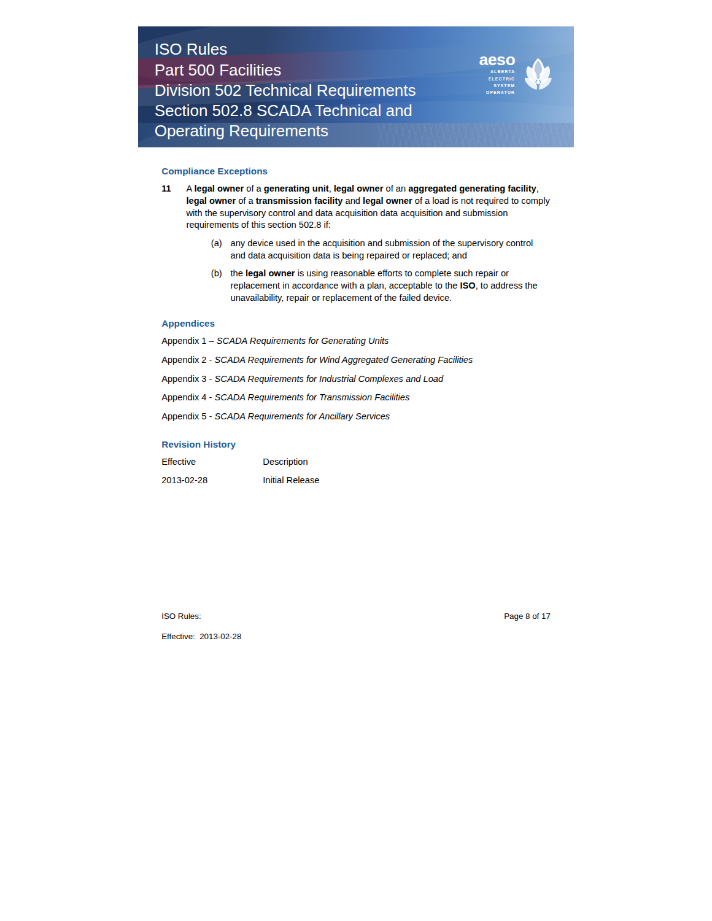aeso
ALBERTA
ELECTRIC
SYSTEM
OPERATOR
ISO Rules
Part 500 Facilities
Division 502 Technical Requirements
Section 502.8 SCADA Technical and Operating Requirements
Compliance Exceptions
11
A legal owner of a generating unit, legal owner of an aggregated generating facility, legal owner of a transmission facility and legal owner of a load is not required to comply with the supervisory control and data acquisition data acquisition and submission requirements of this section 502.8 if:
(a) any device used in the acquisition and submission of the supervisory control and data acquisition data is being repaired or replaced; and
(b) the legal owner is using reasonable efforts to complete such repair or replacement in accordance with a plan, acceptable to the ISO, to address the unavailability, repair or replacement of the failed device.
Appendices
Appendix 1 – SCADA Requirements for Generating Units
Appendix 2 - SCADA Requirements for Wind Aggregated Generating Facilities
Appendix 3 - SCADA Requirements for Industrial Complexes and Load
Appendix 4 - SCADA Requirements for Transmission Facilities
Appendix 5 - SCADA Requirements for Ancillary Services
Revision History
Effective
Description
2013-02-28
Initial Release
ISO Rules:
Page 8 of 17
Effective: 2013-02-28